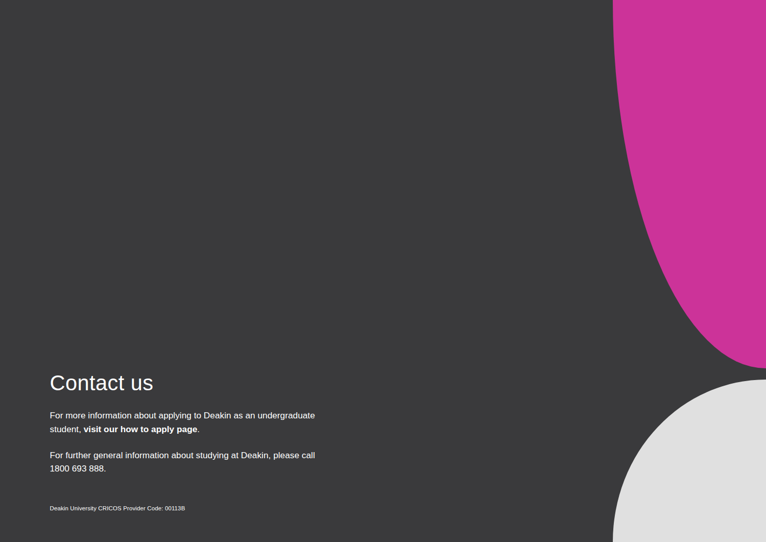Contact us
For more information about applying to Deakin as an undergraduate student, visit our how to apply page.
For further general information about studying at Deakin, please call 1800 693 888.
Deakin University CRICOS Provider Code: 00113B